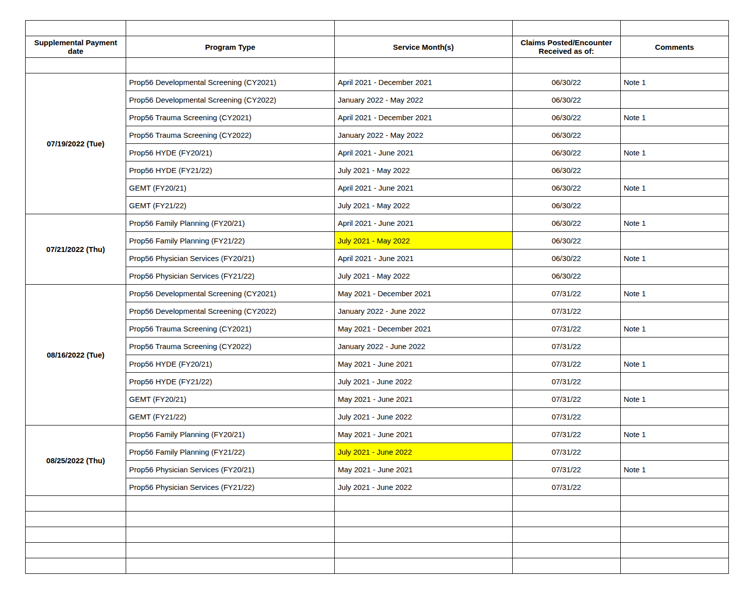| Supplemental Payment date | Program Type | Service Month(s) | Claims Posted/Encounter Received as of: | Comments |
| --- | --- | --- | --- | --- |
| 07/19/2022 (Tue) | Prop56 Developmental Screening (CY2021) | April 2021 - December 2021 | 06/30/22 | Note 1 |
| Prop56 Developmental Screening (CY2022) | January 2022 - May 2022 | 06/30/22 | |
| Prop56 Trauma Screening (CY2021) | April 2021 - December 2021 | 06/30/22 | Note 1 |
| Prop56 Trauma Screening (CY2022) | January 2022 - May 2022 | 06/30/22 | |
| Prop56 HYDE (FY20/21) | April 2021 - June 2021 | 06/30/22 | Note 1 |
| Prop56 HYDE (FY21/22) | July 2021 - May 2022 | 06/30/22 | |
| GEMT (FY20/21) | April 2021 - June 2021 | 06/30/22 | Note 1 |
| GEMT (FY21/22) | July 2021 - May 2022 | 06/30/22 | |
| 07/21/2022 (Thu) | Prop56 Family Planning (FY20/21) | April 2021 - June 2021 | 06/30/22 | Note 1 |
| Prop56 Family Planning (FY21/22) | July 2021 - May 2022 | 06/30/22 | |
| Prop56 Physician Services (FY20/21) | April 2021 - June 2021 | 06/30/22 | Note 1 |
| Prop56 Physician Services (FY21/22) | July 2021 - May 2022 | 06/30/22 | |
| 08/16/2022 (Tue) | Prop56 Developmental Screening (CY2021) | May 2021 - December 2021 | 07/31/22 | Note 1 |
| Prop56 Developmental Screening (CY2022) | January 2022 - June 2022 | 07/31/22 | |
| Prop56 Trauma Screening (CY2021) | May 2021 - December 2021 | 07/31/22 | Note 1 |
| Prop56 Trauma Screening (CY2022) | January 2022 - June 2022 | 07/31/22 | |
| Prop56 HYDE (FY20/21) | May 2021 - June 2021 | 07/31/22 | Note 1 |
| Prop56 HYDE (FY21/22) | July 2021 - June 2022 | 07/31/22 | |
| GEMT (FY20/21) | May 2021 - June 2021 | 07/31/22 | Note 1 |
| GEMT (FY21/22) | July 2021 - June 2022 | 07/31/22 | |
| 08/25/2022 (Thu) | Prop56 Family Planning (FY20/21) | May 2021 - June 2021 | 07/31/22 | Note 1 |
| Prop56 Family Planning (FY21/22) | July 2021 - June 2022 | 07/31/22 | |
| Prop56 Physician Services (FY20/21) | May 2021 - June 2021 | 07/31/22 | Note 1 |
| Prop56 Physician Services (FY21/22) | July 2021 - June 2022 | 07/31/22 | |